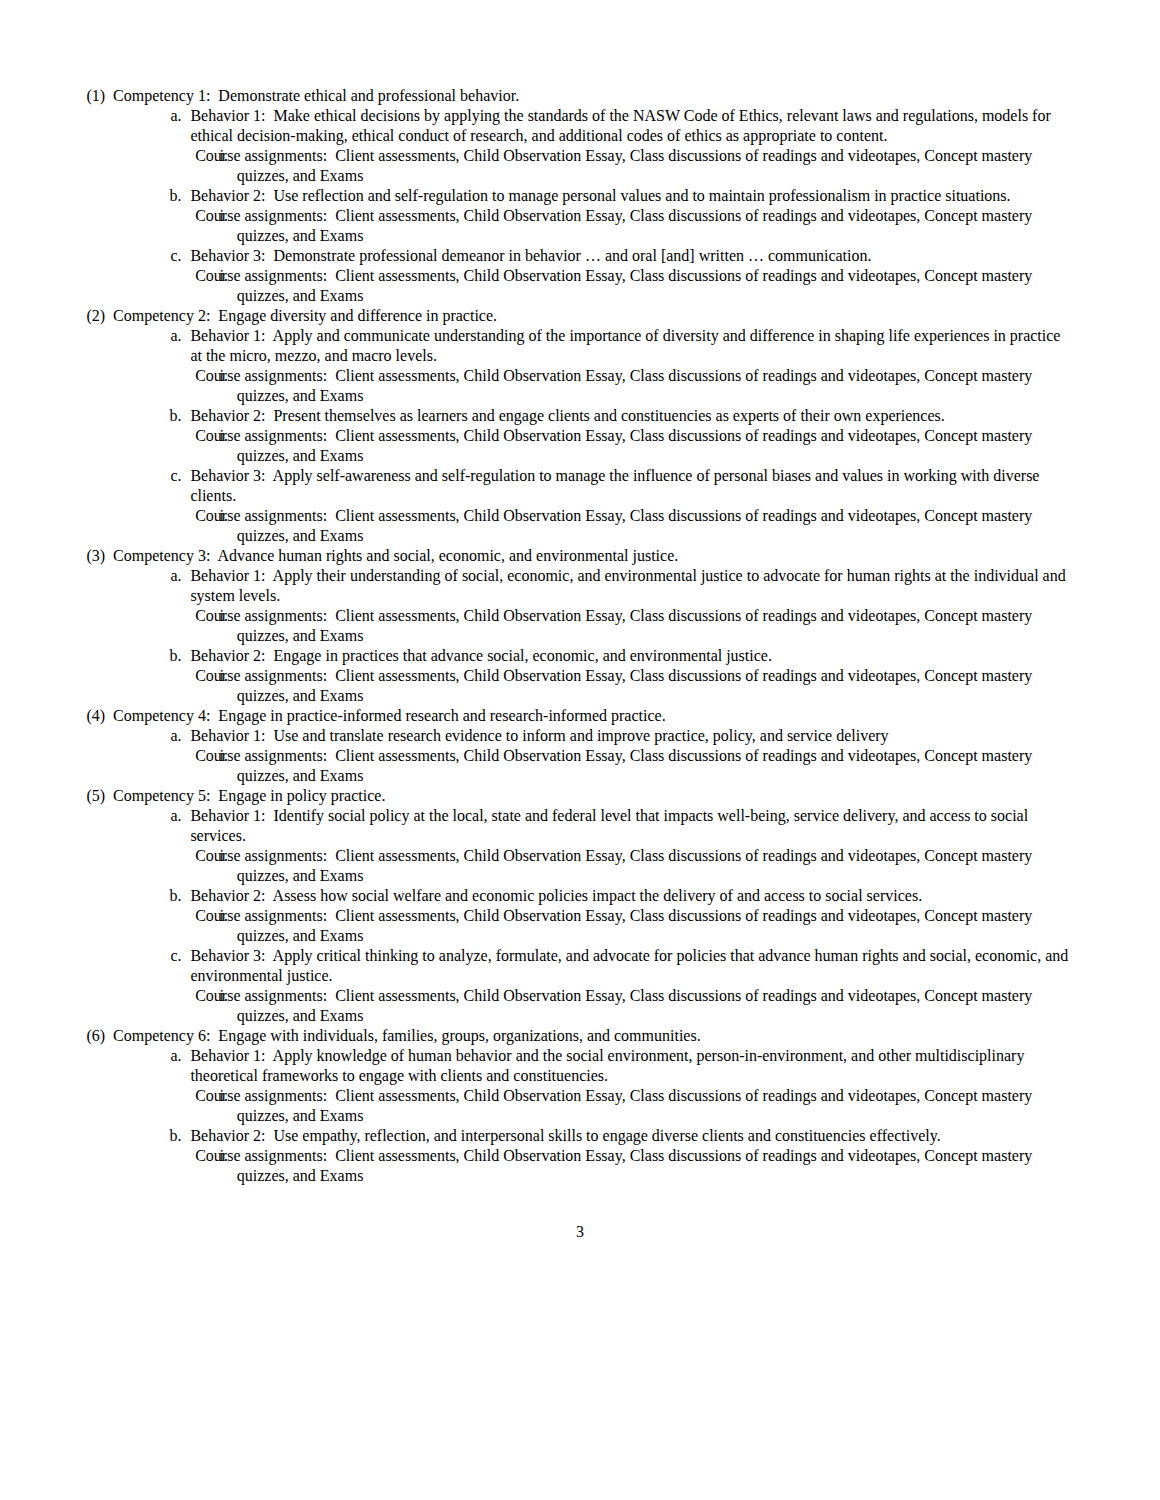(1) Competency 1: Demonstrate ethical and professional behavior.
Behavior 1: Make ethical decisions by applying the standards of the NASW Code of Ethics, relevant laws and regulations, models for ethical decision-making, ethical conduct of research, and additional codes of ethics as appropriate to content.
Course assignments: Client assessments, Child Observation Essay, Class discussions of readings and videotapes, Concept mastery quizzes, and Exams
Behavior 2: Use reflection and self-regulation to manage personal values and to maintain professionalism in practice situations.
Course assignments: Client assessments, Child Observation Essay, Class discussions of readings and videotapes, Concept mastery quizzes, and Exams
Behavior 3: Demonstrate professional demeanor in behavior … and oral [and] written … communication.
Course assignments: Client assessments, Child Observation Essay, Class discussions of readings and videotapes, Concept mastery quizzes, and Exams
(2) Competency 2: Engage diversity and difference in practice.
Behavior 1: Apply and communicate understanding of the importance of diversity and difference in shaping life experiences in practice at the micro, mezzo, and macro levels.
Course assignments: Client assessments, Child Observation Essay, Class discussions of readings and videotapes, Concept mastery quizzes, and Exams
Behavior 2: Present themselves as learners and engage clients and constituencies as experts of their own experiences.
Course assignments: Client assessments, Child Observation Essay, Class discussions of readings and videotapes, Concept mastery quizzes, and Exams
Behavior 3: Apply self-awareness and self-regulation to manage the influence of personal biases and values in working with diverse clients.
Course assignments: Client assessments, Child Observation Essay, Class discussions of readings and videotapes, Concept mastery quizzes, and Exams
(3) Competency 3: Advance human rights and social, economic, and environmental justice.
Behavior 1: Apply their understanding of social, economic, and environmental justice to advocate for human rights at the individual and system levels.
Course assignments: Client assessments, Child Observation Essay, Class discussions of readings and videotapes, Concept mastery quizzes, and Exams
Behavior 2: Engage in practices that advance social, economic, and environmental justice.
Course assignments: Client assessments, Child Observation Essay, Class discussions of readings and videotapes, Concept mastery quizzes, and Exams
(4) Competency 4: Engage in practice-informed research and research-informed practice.
Behavior 1: Use and translate research evidence to inform and improve practice, policy, and service delivery
Course assignments: Client assessments, Child Observation Essay, Class discussions of readings and videotapes, Concept mastery quizzes, and Exams
(5) Competency 5: Engage in policy practice.
Behavior 1: Identify social policy at the local, state and federal level that impacts well-being, service delivery, and access to social services.
Course assignments: Client assessments, Child Observation Essay, Class discussions of readings and videotapes, Concept mastery quizzes, and Exams
Behavior 2: Assess how social welfare and economic policies impact the delivery of and access to social services.
Course assignments: Client assessments, Child Observation Essay, Class discussions of readings and videotapes, Concept mastery quizzes, and Exams
Behavior 3: Apply critical thinking to analyze, formulate, and advocate for policies that advance human rights and social, economic, and environmental justice.
Course assignments: Client assessments, Child Observation Essay, Class discussions of readings and videotapes, Concept mastery quizzes, and Exams
(6) Competency 6: Engage with individuals, families, groups, organizations, and communities.
Behavior 1: Apply knowledge of human behavior and the social environment, person-in-environment, and other multidisciplinary theoretical frameworks to engage with clients and constituencies.
Course assignments: Client assessments, Child Observation Essay, Class discussions of readings and videotapes, Concept mastery quizzes, and Exams
Behavior 2: Use empathy, reflection, and interpersonal skills to engage diverse clients and constituencies effectively.
Course assignments: Client assessments, Child Observation Essay, Class discussions of readings and videotapes, Concept mastery quizzes, and Exams
3